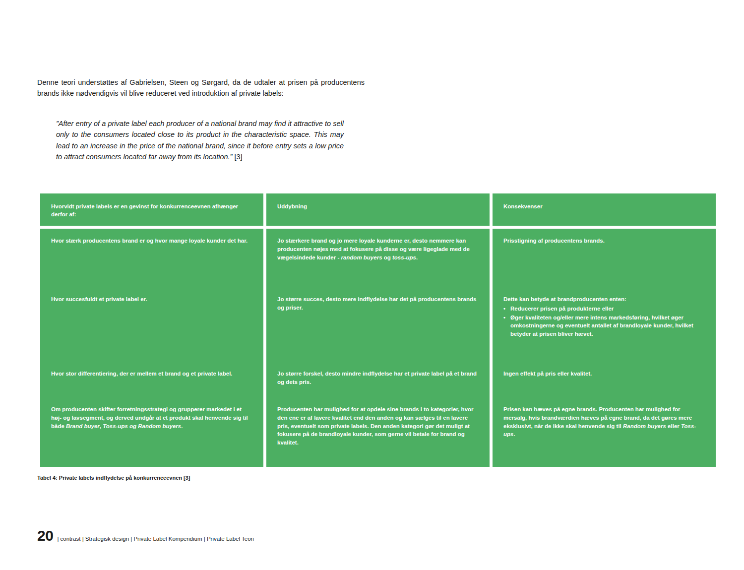Denne teori understøttes af Gabrielsen, Steen og Sørgard, da de udtaler at prisen på producentens brands ikke nødvendigvis vil blive reduceret ved introduktion af private labels:
”After entry of a private label each producer of a national brand may find it attractive to sell only to the consumers located close to its product in the characteristic space. This may lead to an increase in the price of the national brand, since it before entry sets a low price to attract consumers located far away from its location.” [3]
| Hvorvidt private labels er en gevinst for konkurrenceevnen afhænger derfor af: | Uddybning | Konsekvenser |
| --- | --- | --- |
| Hvor stærk producentens brand er og hvor mange loyale kunder det har. | Jo stærkere brand og jo mere loyale kunderne er, desto nemmere kan producenten nøjes med at fokusere på disse og være ligeglade med de vægelsindede kunder - random buyers og toss-ups . | Prisstigning af producentens brands. |
| Hvor succesfuldt et private label er. | Jo større succes, desto mere indflydelse har det på producentens brands og priser. | Dette kan betyde at brandproducenten enten: Reducerer prisen på produkterne eller Øger kvaliteten og/eller mere intens markedsføring, hvilket øger omkostningerne og eventuelt antallet af brandloyale kunder, hvilket betyder at prisen bliver hævet. |
| Hvor stor differentiering, der er mellem et brand og et private label. | Jo større forskel, desto mindre indflydelse har et private label på et brand og dets pris. | Ingen effekt på pris eller kvalitet. |
| Om producenten skifter forretningsstrategi og grupperer markedet i et høj- og lavsegment, og derved undgår at et produkt skal henvende sig til både Brand buyer , Toss-ups og Random buyers . | Producenten har mulighed for at opdele sine brands i to kategorier, hvor den ene er af lavere kvalitet end den anden og kan sælges til en lavere pris, eventuelt som private labels. Den anden kategori gør det muligt at fokusere på de brandloyale kunder, som gerne vil betale for brand og kvalitet. | Prisen kan hæves på egne brands. Producenten har mulighed for mersalg, hvis brandværdien hæves på egne brand, da det gøres mere eksklusivt, når de ikke skal henvende sig til Random buyers eller Toss-ups . |
Tabel 4: Private labels indflydelse på konkurrenceevnen [3]
20 | contrast | Strategisk design | Private Label Kompendium | Private Label Teori